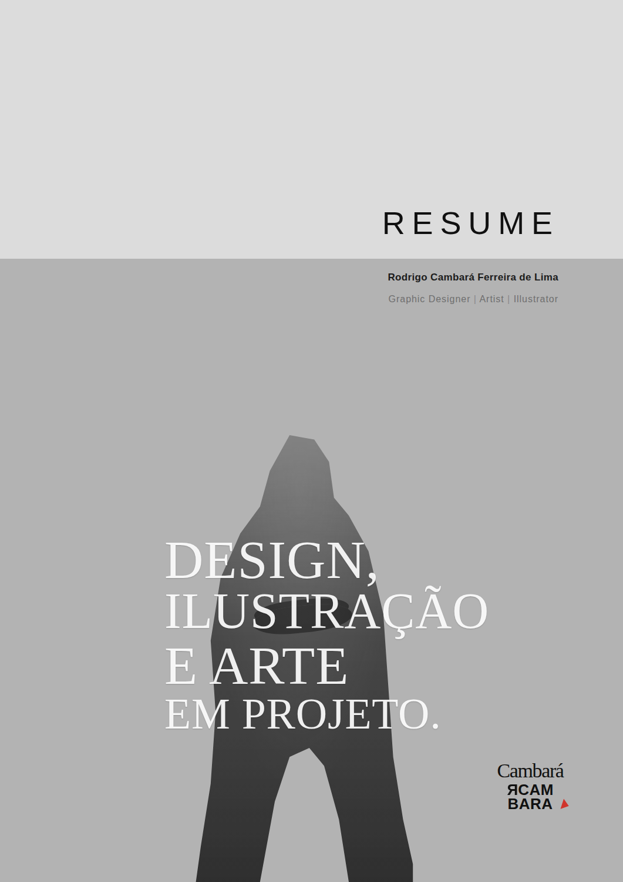RESUME
Rodrigo Cambará Ferreira de Lima
Graphic Designer | Artist | Illustrator
DESIGN, ILUSTRAÇÃO E ARTE EM PROJETO.
Cambará
RCAM
BARA